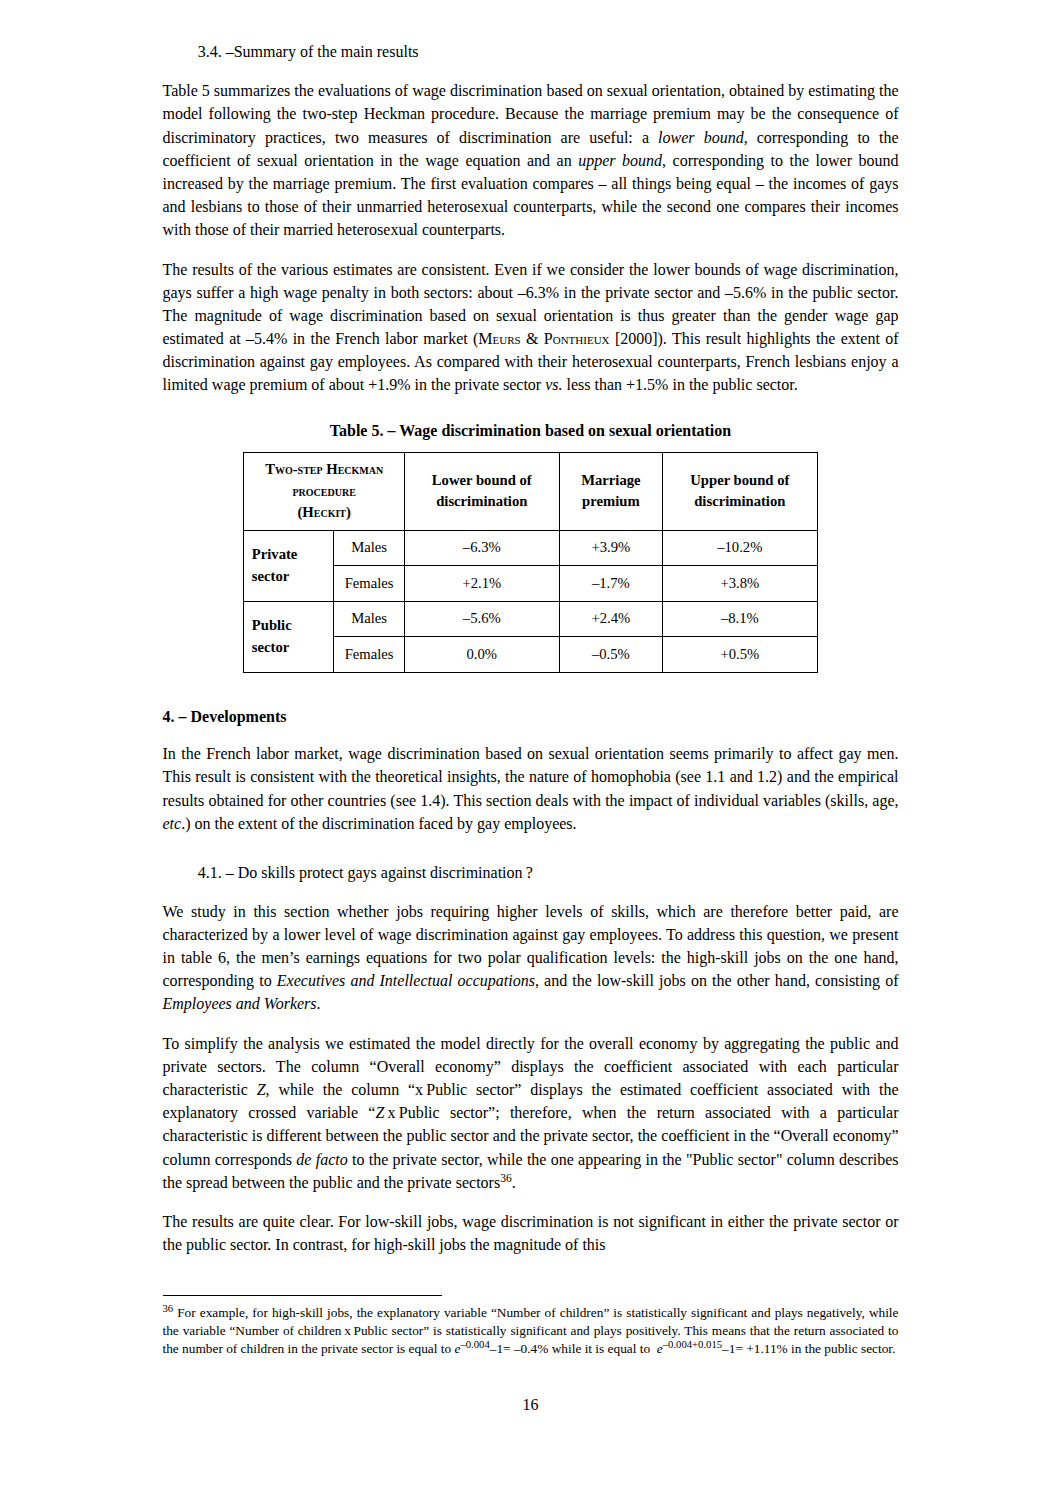3.4. –Summary of the main results
Table 5 summarizes the evaluations of wage discrimination based on sexual orientation, obtained by estimating the model following the two-step Heckman procedure. Because the marriage premium may be the consequence of discriminatory practices, two measures of discrimination are useful: a lower bound, corresponding to the coefficient of sexual orientation in the wage equation and an upper bound, corresponding to the lower bound increased by the marriage premium. The first evaluation compares – all things being equal – the incomes of gays and lesbians to those of their unmarried heterosexual counterparts, while the second one compares their incomes with those of their married heterosexual counterparts.
The results of the various estimates are consistent. Even if we consider the lower bounds of wage discrimination, gays suffer a high wage penalty in both sectors: about –6.3% in the private sector and –5.6% in the public sector. The magnitude of wage discrimination based on sexual orientation is thus greater than the gender wage gap estimated at –5.4% in the French labor market (Meurs & Ponthieux [2000]). This result highlights the extent of discrimination against gay employees. As compared with their heterosexual counterparts, French lesbians enjoy a limited wage premium of about +1.9% in the private sector vs. less than +1.5% in the public sector.
Table 5. – Wage discrimination based on sexual orientation
| Two-step Heckman procedure (Heckit) | Lower bound of discrimination | Marriage premium | Upper bound of discrimination |
| --- | --- | --- | --- |
| Private sector | Males | –6.3% | +3.9% | –10.2% |
| Females | +2.1% | –1.7% | +3.8% |
| Public sector | Males | –5.6% | +2.4% | –8.1% |
| Females | 0.0% | –0.5% | +0.5% |
4. – Developments
In the French labor market, wage discrimination based on sexual orientation seems primarily to affect gay men. This result is consistent with the theoretical insights, the nature of homophobia (see 1.1 and 1.2) and the empirical results obtained for other countries (see 1.4). This section deals with the impact of individual variables (skills, age, etc.) on the extent of the discrimination faced by gay employees.
4.1. – Do skills protect gays against discrimination ?
We study in this section whether jobs requiring higher levels of skills, which are therefore better paid, are characterized by a lower level of wage discrimination against gay employees. To address this question, we present in table 6, the men’s earnings equations for two polar qualification levels: the high-skill jobs on the one hand, corresponding to Executives and Intellectual occupations, and the low-skill jobs on the other hand, consisting of Employees and Workers.
To simplify the analysis we estimated the model directly for the overall economy by aggregating the public and private sectors. The column “Overall economy” displays the coefficient associated with each particular characteristic Z, while the column “x Public sector” displays the estimated coefficient associated with the explanatory crossed variable “Z x Public sector”; therefore, when the return associated with a particular characteristic is different between the public sector and the private sector, the coefficient in the “Overall economy” column corresponds de facto to the private sector, while the one appearing in the "Public sector" column describes the spread between the public and the private sectors36.
The results are quite clear. For low-skill jobs, wage discrimination is not significant in either the private sector or the public sector. In contrast, for high-skill jobs the magnitude of this
36 For example, for high-skill jobs, the explanatory variable “Number of children” is statistically significant and plays negatively, while the variable “Number of children x Public sector” is statistically significant and plays positively. This means that the return associated to the number of children in the private sector is equal to e–0.004–1= –0.4% while it is equal to e–0.004+0.015–1= +1.11% in the public sector.
16